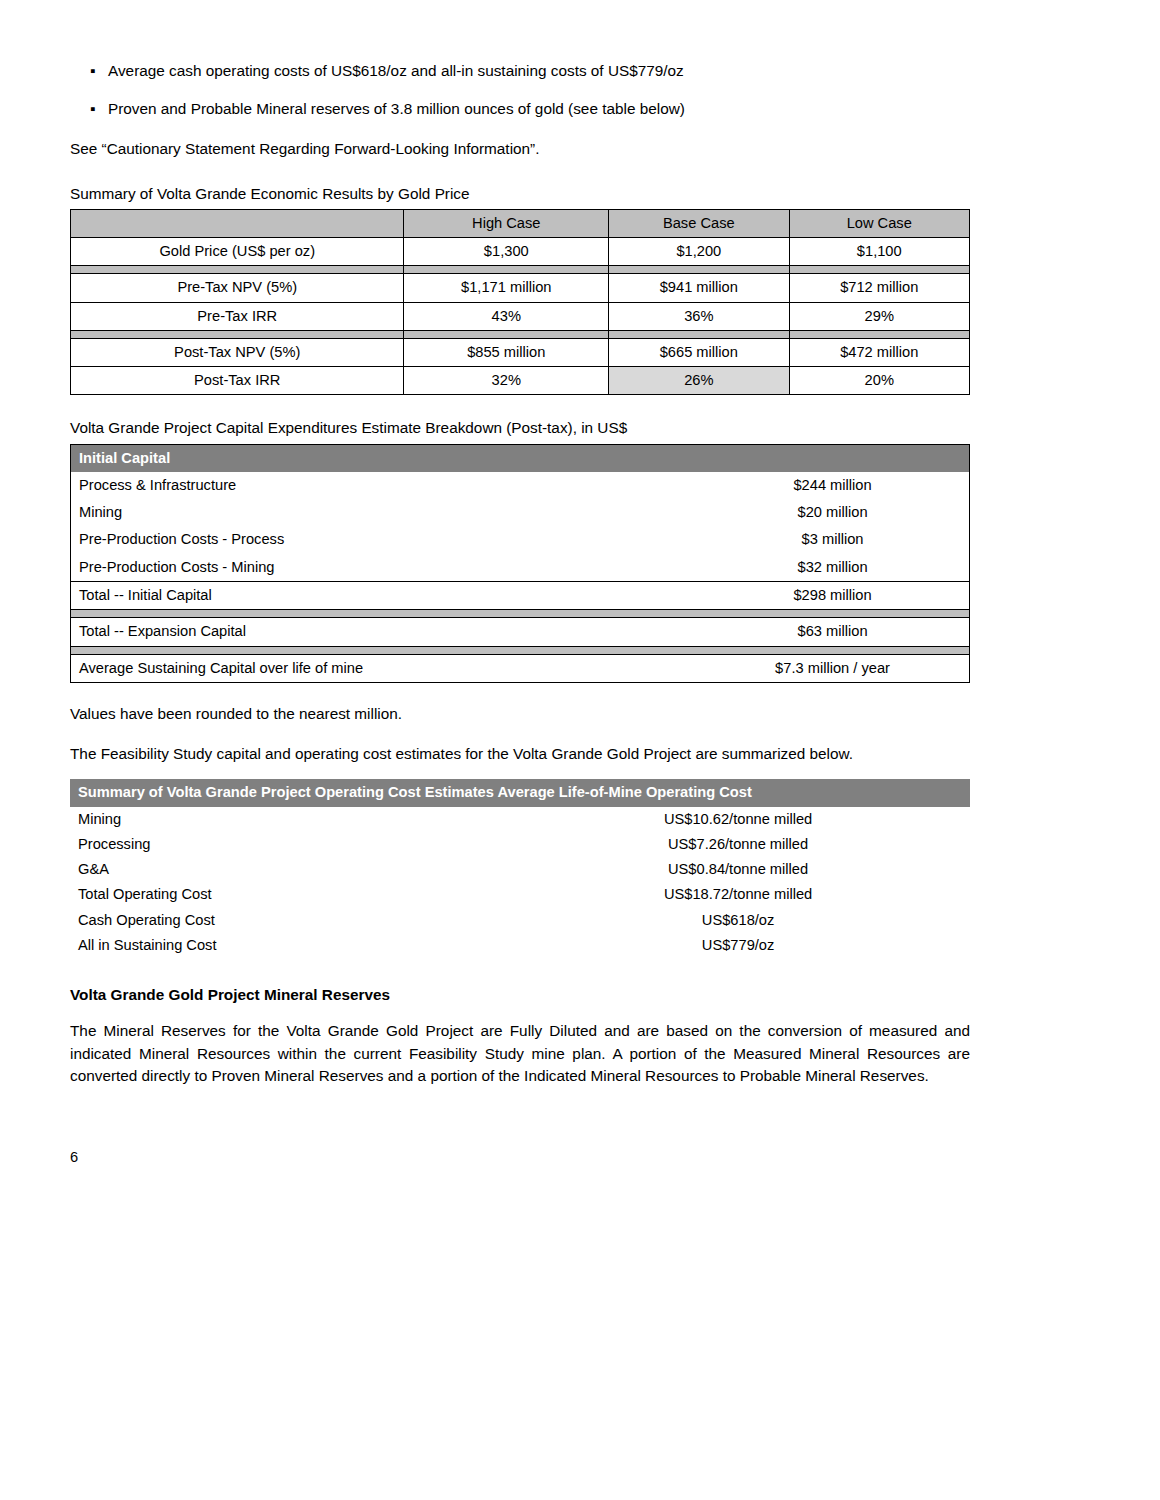Average cash operating costs of US$618/oz and all-in sustaining costs of US$779/oz
Proven and Probable Mineral reserves of 3.8 million ounces of gold (see table below)
See “Cautionary Statement Regarding Forward-Looking Information”.
Summary of Volta Grande Economic Results by Gold Price
| | High Case | Base Case | Low Case |
| Gold Price (US$ per oz) | $1,300 | $1,200 | $1,100 |
| Pre-Tax NPV (5%) | $1,171 million | $941 million | $712 million |
| Pre-Tax IRR | 43% | 36% | 29% |
| Post-Tax NPV (5%) | $855 million | $665 million | $472 million |
| Post-Tax IRR | 32% | 26% | 20% |
Volta Grande Project Capital Expenditures Estimate Breakdown (Post-tax), in US$
| Initial Capital |
| Process & Infrastructure | $244 million |
| Mining | $20 million |
| Pre-Production Costs - Process | $3 million |
| Pre-Production Costs - Mining | $32 million |
| Total -- Initial Capital | $298 million |
| Total -- Expansion Capital | $63 million |
| Average Sustaining Capital over life of mine | $7.3 million / year |
Values have been rounded to the nearest million.
The Feasibility Study capital and operating cost estimates for the Volta Grande Gold Project are summarized below.
| Summary of Volta Grande Project Operating Cost Estimates Average Life-of-Mine Operating Cost |
| Mining | US$10.62/tonne milled |
| Processing | US$7.26/tonne milled |
| G&A | US$0.84/tonne milled |
| Total Operating Cost | US$18.72/tonne milled |
| Cash Operating Cost | US$618/oz |
| All in Sustaining Cost | US$779/oz |
Volta Grande Gold Project Mineral Reserves
The Mineral Reserves for the Volta Grande Gold Project are Fully Diluted and are based on the conversion of measured and indicated Mineral Resources within the current Feasibility Study mine plan. A portion of the Measured Mineral Resources are converted directly to Proven Mineral Reserves and a portion of the Indicated Mineral Resources to Probable Mineral Reserves.
6